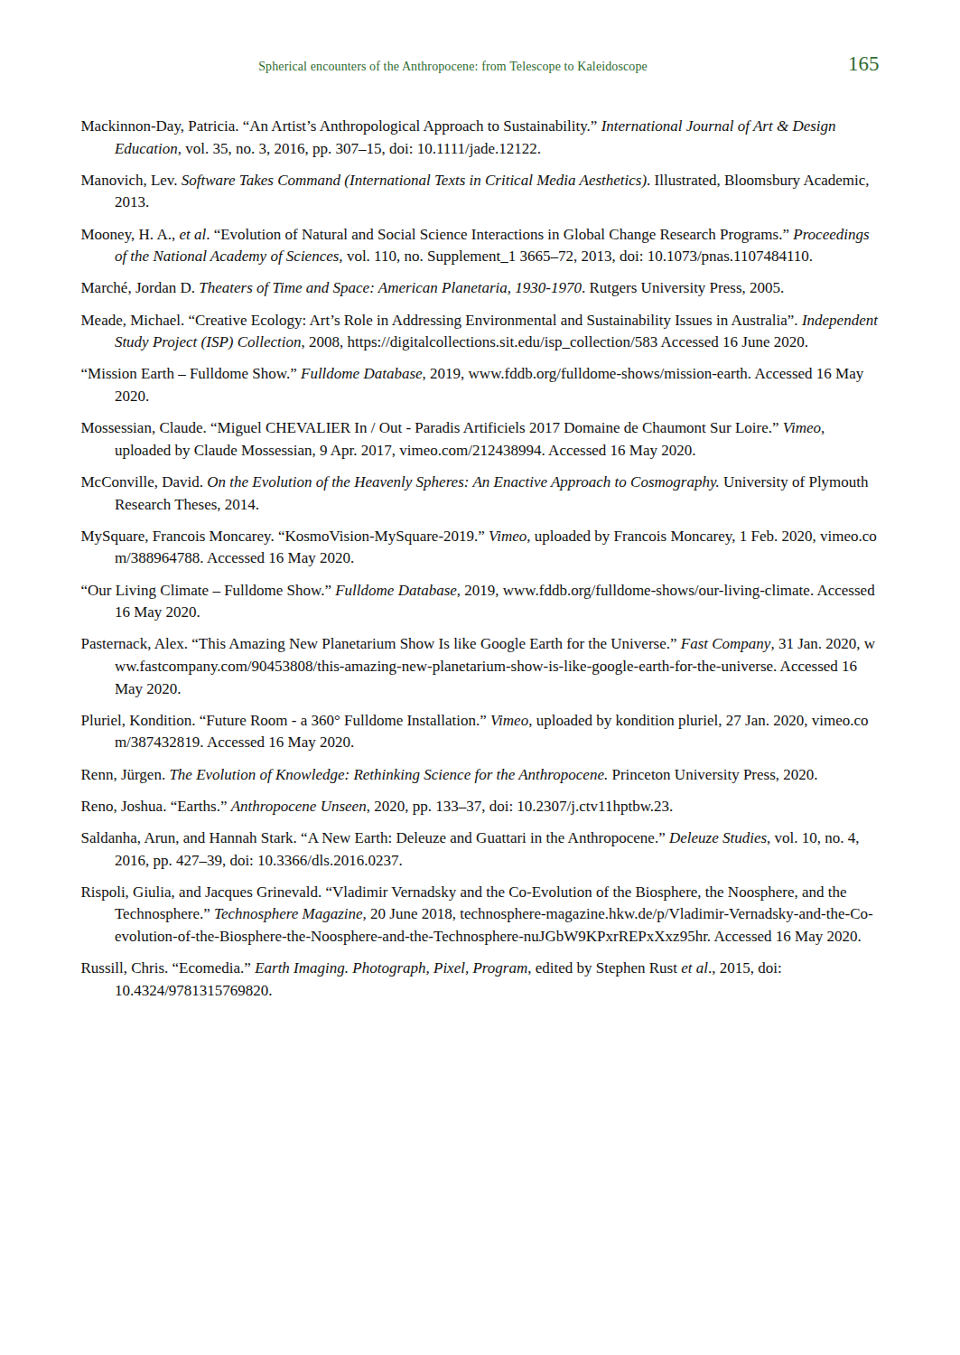Spherical encounters of the Anthropocene: from Telescope to Kaleidoscope
165
Mackinnon-Day, Patricia. “An Artist’s Anthropological Approach to Sustainability.” International Journal of Art & Design Education, vol. 35, no. 3, 2016, pp. 307–15, doi: 10.1111/jade.12122.
Manovich, Lev. Software Takes Command (International Texts in Critical Media Aesthetics). Illustrated, Bloomsbury Academic, 2013.
Mooney, H. A., et al. “Evolution of Natural and Social Science Interactions in Global Change Research Programs.” Proceedings of the National Academy of Sciences, vol. 110, no. Supplement_1 3665–72, 2013, doi: 10.1073/pnas.1107484110.
Marché, Jordan D. Theaters of Time and Space: American Planetaria, 1930-1970. Rutgers University Press, 2005.
Meade, Michael. “Creative Ecology: Art’s Role in Addressing Environmental and Sustainability Issues in Australia”. Independent Study Project (ISP) Collection, 2008, https://digitalcollections.sit.edu/isp_collection/583 Accessed 16 June 2020.
“Mission Earth – Fulldome Show.” Fulldome Database, 2019, www.fddb.org/fulldome-shows/mission-earth. Accessed 16 May 2020.
Mossessian, Claude. “Miguel CHEVALIER In / Out - Paradis Artificiels 2017 Domaine de Chaumont Sur Loire.” Vimeo, uploaded by Claude Mossessian, 9 Apr. 2017, vimeo.com/212438994. Accessed 16 May 2020.
McConville, David. On the Evolution of the Heavenly Spheres: An Enactive Approach to Cosmography. University of Plymouth Research Theses, 2014.
MySquare, Francois Moncarey. “KosmoVision-MySquare-2019.” Vimeo, uploaded by Francois Moncarey, 1 Feb. 2020, vimeo.com/388964788. Accessed 16 May 2020.
“Our Living Climate – Fulldome Show.” Fulldome Database, 2019, www.fddb.org/fulldome-shows/our-living-climate. Accessed 16 May 2020.
Pasternack, Alex. “This Amazing New Planetarium Show Is like Google Earth for the Universe.” Fast Company, 31 Jan. 2020, www.fastcompany.com/90453808/this-amazing-new-planetarium-show-is-like-google-earth-for-the-universe. Accessed 16 May 2020.
Pluriel, Kondition. “Future Room - a 360° Fulldome Installation.” Vimeo, uploaded by kondition pluriel, 27 Jan. 2020, vimeo.com/387432819. Accessed 16 May 2020.
Renn, Jürgen. The Evolution of Knowledge: Rethinking Science for the Anthropocene. Princeton University Press, 2020.
Reno, Joshua. “Earths.” Anthropocene Unseen, 2020, pp. 133–37, doi: 10.2307/j.ctv11hptbw.23.
Saldanha, Arun, and Hannah Stark. “A New Earth: Deleuze and Guattari in the Anthropocene.” Deleuze Studies, vol. 10, no. 4, 2016, pp. 427–39, doi: 10.3366/dls.2016.0237.
Rispoli, Giulia, and Jacques Grinevald. “Vladimir Vernadsky and the Co-Evolution of the Biosphere, the Noosphere, and the Technosphere.” Technosphere Magazine, 20 June 2018, technosphere-magazine.hkw.de/p/Vladimir-Vernadsky-and-the-Co-evolution-of-the-Biosphere-the-Noosphere-and-the-Technosphere-nuJGbW9KPxrREPxXxz95hr. Accessed 16 May 2020.
Russill, Chris. “Ecomedia.” Earth Imaging. Photograph, Pixel, Program, edited by Stephen Rust et al., 2015, doi: 10.4324/9781315769820.